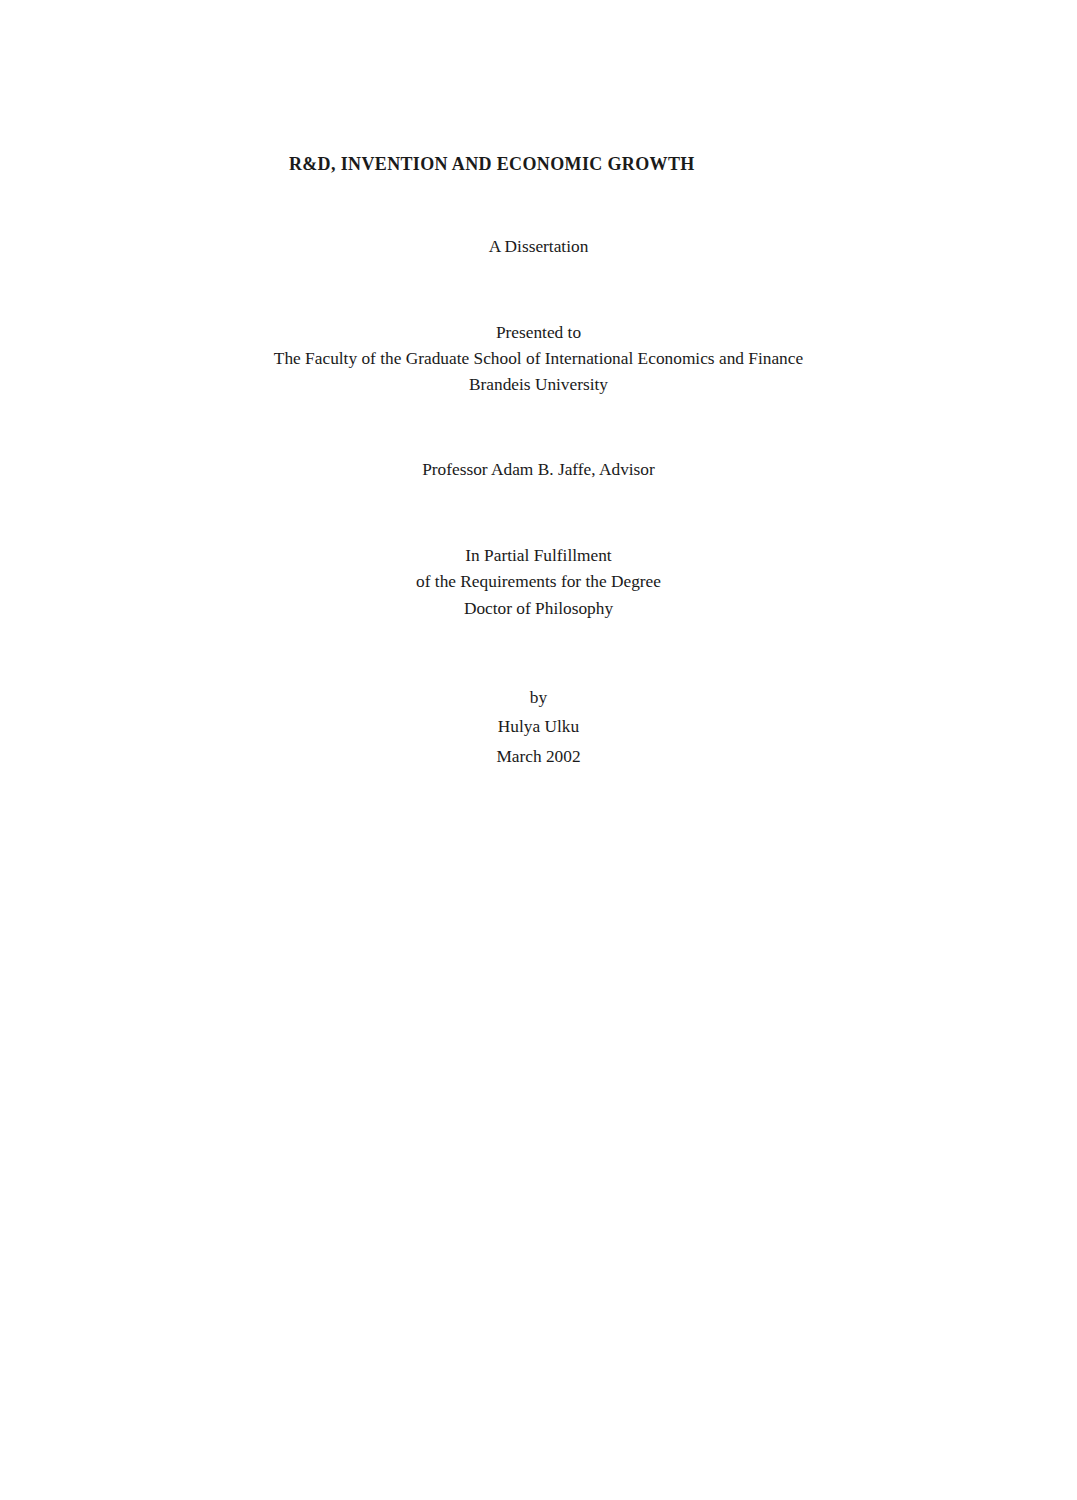R&D, INVENTION AND ECONOMIC GROWTH
A Dissertation
Presented to
The Faculty of the Graduate School of International Economics and Finance
Brandeis University
Professor Adam B. Jaffe, Advisor
In Partial Fulfillment
of the Requirements for the Degree
Doctor of Philosophy
by
Hulya Ulku
March 2002